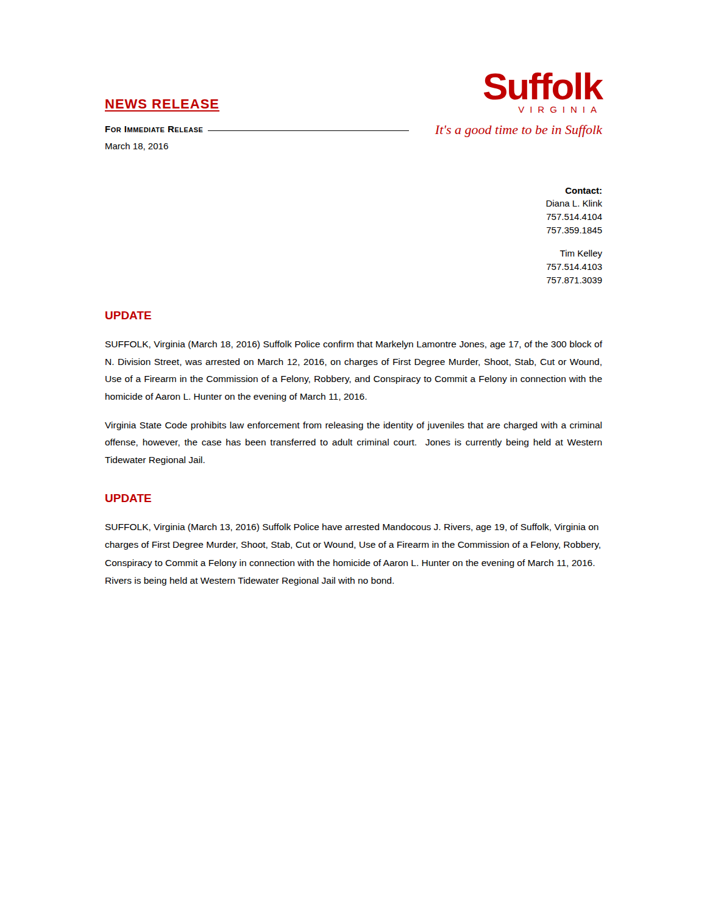Suffolk
VIRGINIA
It's a good time to be in Suffolk
NEWS RELEASE
For Immediate Release
March 18, 2016
Contact:
Diana L. Klink
757.514.4104
757.359.1845
Tim Kelley
757.514.4103
757.871.3039
UPDATE
SUFFOLK, Virginia (March 18, 2016) Suffolk Police confirm that Markelyn Lamontre Jones, age 17, of the 300 block of N. Division Street, was arrested on March 12, 2016, on charges of First Degree Murder, Shoot, Stab, Cut or Wound, Use of a Firearm in the Commission of a Felony, Robbery, and Conspiracy to Commit a Felony in connection with the homicide of Aaron L. Hunter on the evening of March 11, 2016.
Virginia State Code prohibits law enforcement from releasing the identity of juveniles that are charged with a criminal offense, however, the case has been transferred to adult criminal court. Jones is currently being held at Western Tidewater Regional Jail.
UPDATE
SUFFOLK, Virginia (March 13, 2016) Suffolk Police have arrested Mandocous J. Rivers, age 19, of Suffolk, Virginia on charges of First Degree Murder, Shoot, Stab, Cut or Wound, Use of a Firearm in the Commission of a Felony, Robbery, Conspiracy to Commit a Felony in connection with the homicide of Aaron L. Hunter on the evening of March 11, 2016. Rivers is being held at Western Tidewater Regional Jail with no bond.